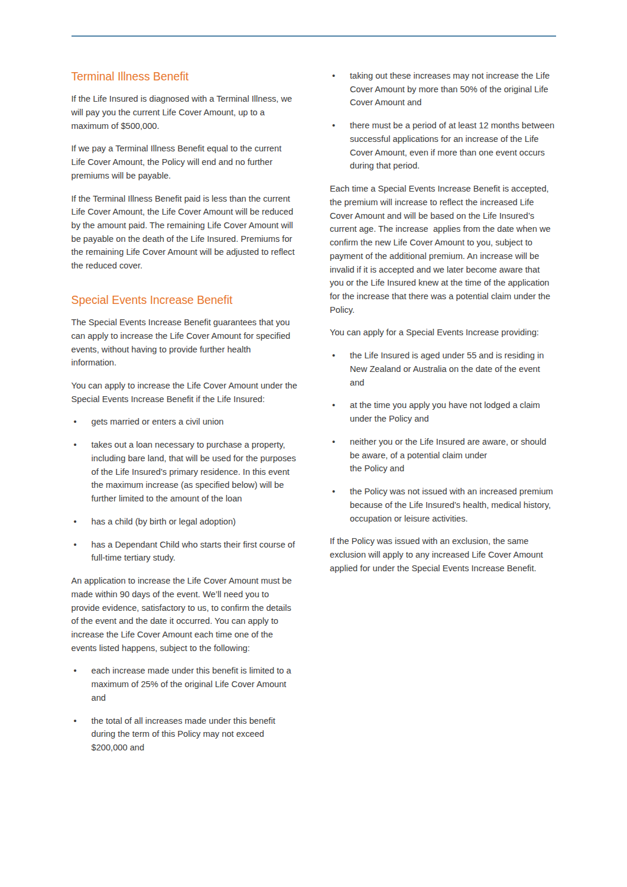Terminal Illness Benefit
If the Life Insured is diagnosed with a Terminal Illness, we will pay you the current Life Cover Amount, up to a maximum of $500,000.
If we pay a Terminal Illness Benefit equal to the current Life Cover Amount, the Policy will end and no further premiums will be payable.
If the Terminal Illness Benefit paid is less than the current Life Cover Amount, the Life Cover Amount will be reduced by the amount paid. The remaining Life Cover Amount will be payable on the death of the Life Insured. Premiums for the remaining Life Cover Amount will be adjusted to reflect the reduced cover.
Special Events Increase Benefit
The Special Events Increase Benefit guarantees that you can apply to increase the Life Cover Amount for specified events, without having to provide further health information.
You can apply to increase the Life Cover Amount under the Special Events Increase Benefit if the Life Insured:
gets married or enters a civil union
takes out a loan necessary to purchase a property, including bare land, that will be used for the purposes of the Life Insured’s primary residence. In this event the maximum increase (as specified below) will be further limited to the amount of the loan
has a child (by birth or legal adoption)
has a Dependant Child who starts their first course of full-time tertiary study.
An application to increase the Life Cover Amount must be made within 90 days of the event. We’ll need you to provide evidence, satisfactory to us, to confirm the details of the event and the date it occurred. You can apply to increase the Life Cover Amount each time one of the events listed happens, subject to the following:
each increase made under this benefit is limited to a maximum of 25% of the original Life Cover Amount and
the total of all increases made under this benefit during the term of this Policy may not exceed $200,000 and
taking out these increases may not increase the Life Cover Amount by more than 50% of the original Life Cover Amount and
there must be a period of at least 12 months between successful applications for an increase of the Life Cover Amount, even if more than one event occurs during that period.
Each time a Special Events Increase Benefit is accepted, the premium will increase to reflect the increased Life Cover Amount and will be based on the Life Insured’s current age. The increase applies from the date when we confirm the new Life Cover Amount to you, subject to payment of the additional premium. An increase will be invalid if it is accepted and we later become aware that you or the Life Insured knew at the time of the application for the increase that there was a potential claim under the Policy.
You can apply for a Special Events Increase providing:
the Life Insured is aged under 55 and is residing in New Zealand or Australia on the date of the event and
at the time you apply you have not lodged a claim under the Policy and
neither you or the Life Insured are aware, or should be aware, of a potential claim under
the Policy and
the Policy was not issued with an increased premium because of the Life Insured’s health, medical history, occupation or leisure activities.
If the Policy was issued with an exclusion, the same exclusion will apply to any increased Life Cover Amount applied for under the Special Events Increase Benefit.